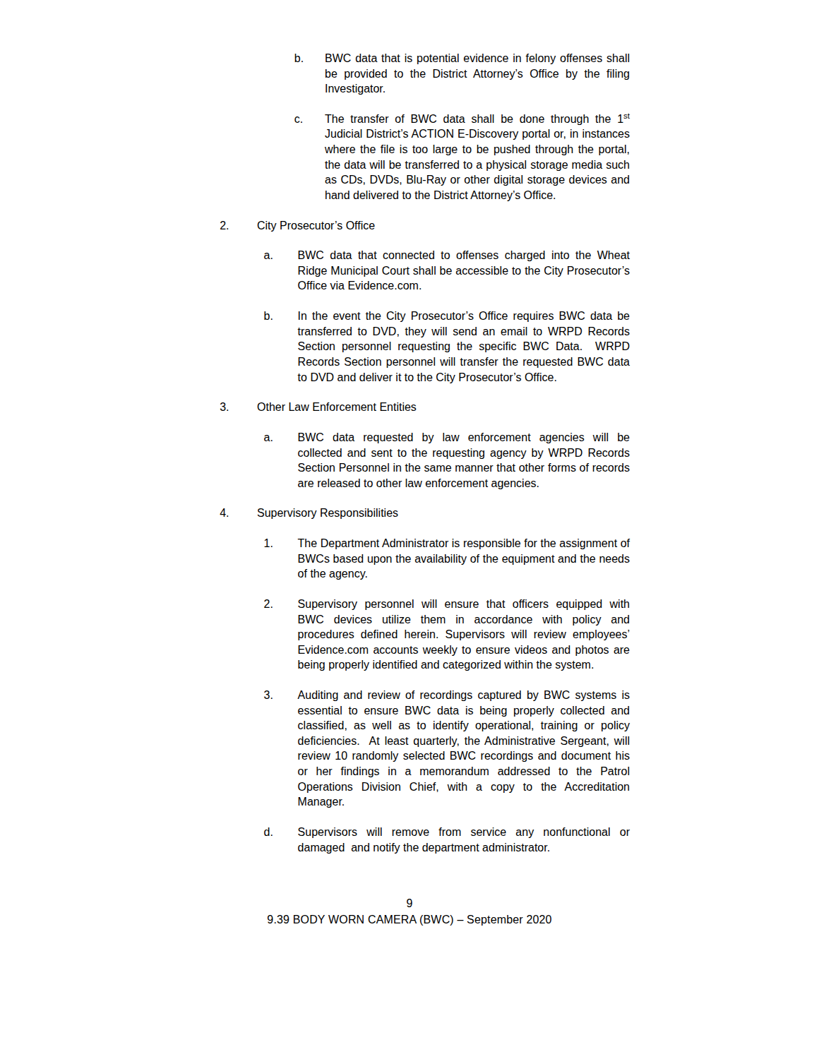b.
BWC data that is potential evidence in felony offenses shall be provided to the District Attorney’s Office by the filing Investigator.
c.
The transfer of BWC data shall be done through the 1st Judicial District’s ACTION E-Discovery portal or, in instances where the file is too large to be pushed through the portal, the data will be transferred to a physical storage media such as CDs, DVDs, Blu-Ray or other digital storage devices and hand delivered to the District Attorney’s Office.
2.
City Prosecutor’s Office
a.
BWC data that connected to offenses charged into the Wheat Ridge Municipal Court shall be accessible to the City Prosecutor’s Office via Evidence.com.
b.
In the event the City Prosecutor’s Office requires BWC data be transferred to DVD, they will send an email to WRPD Records Section personnel requesting the specific BWC Data. WRPD Records Section personnel will transfer the requested BWC data to DVD and deliver it to the City Prosecutor’s Office.
3.
Other Law Enforcement Entities
a.
BWC data requested by law enforcement agencies will be collected and sent to the requesting agency by WRPD Records Section Personnel in the same manner that other forms of records are released to other law enforcement agencies.
4.
Supervisory Responsibilities
1.
The Department Administrator is responsible for the assignment of BWCs based upon the availability of the equipment and the needs of the agency.
2.
Supervisory personnel will ensure that officers equipped with BWC devices utilize them in accordance with policy and procedures defined herein. Supervisors will review employees’ Evidence.com accounts weekly to ensure videos and photos are being properly identified and categorized within the system.
3.
Auditing and review of recordings captured by BWC systems is essential to ensure BWC data is being properly collected and classified, as well as to identify operational, training or policy deficiencies. At least quarterly, the Administrative Sergeant, will review 10 randomly selected BWC recordings and document his or her findings in a memorandum addressed to the Patrol Operations Division Chief, with a copy to the Accreditation Manager.
d.
Supervisors will remove from service any nonfunctional or damaged and notify the department administrator.
9
9.39 BODY WORN CAMERA (BWC) – September 2020